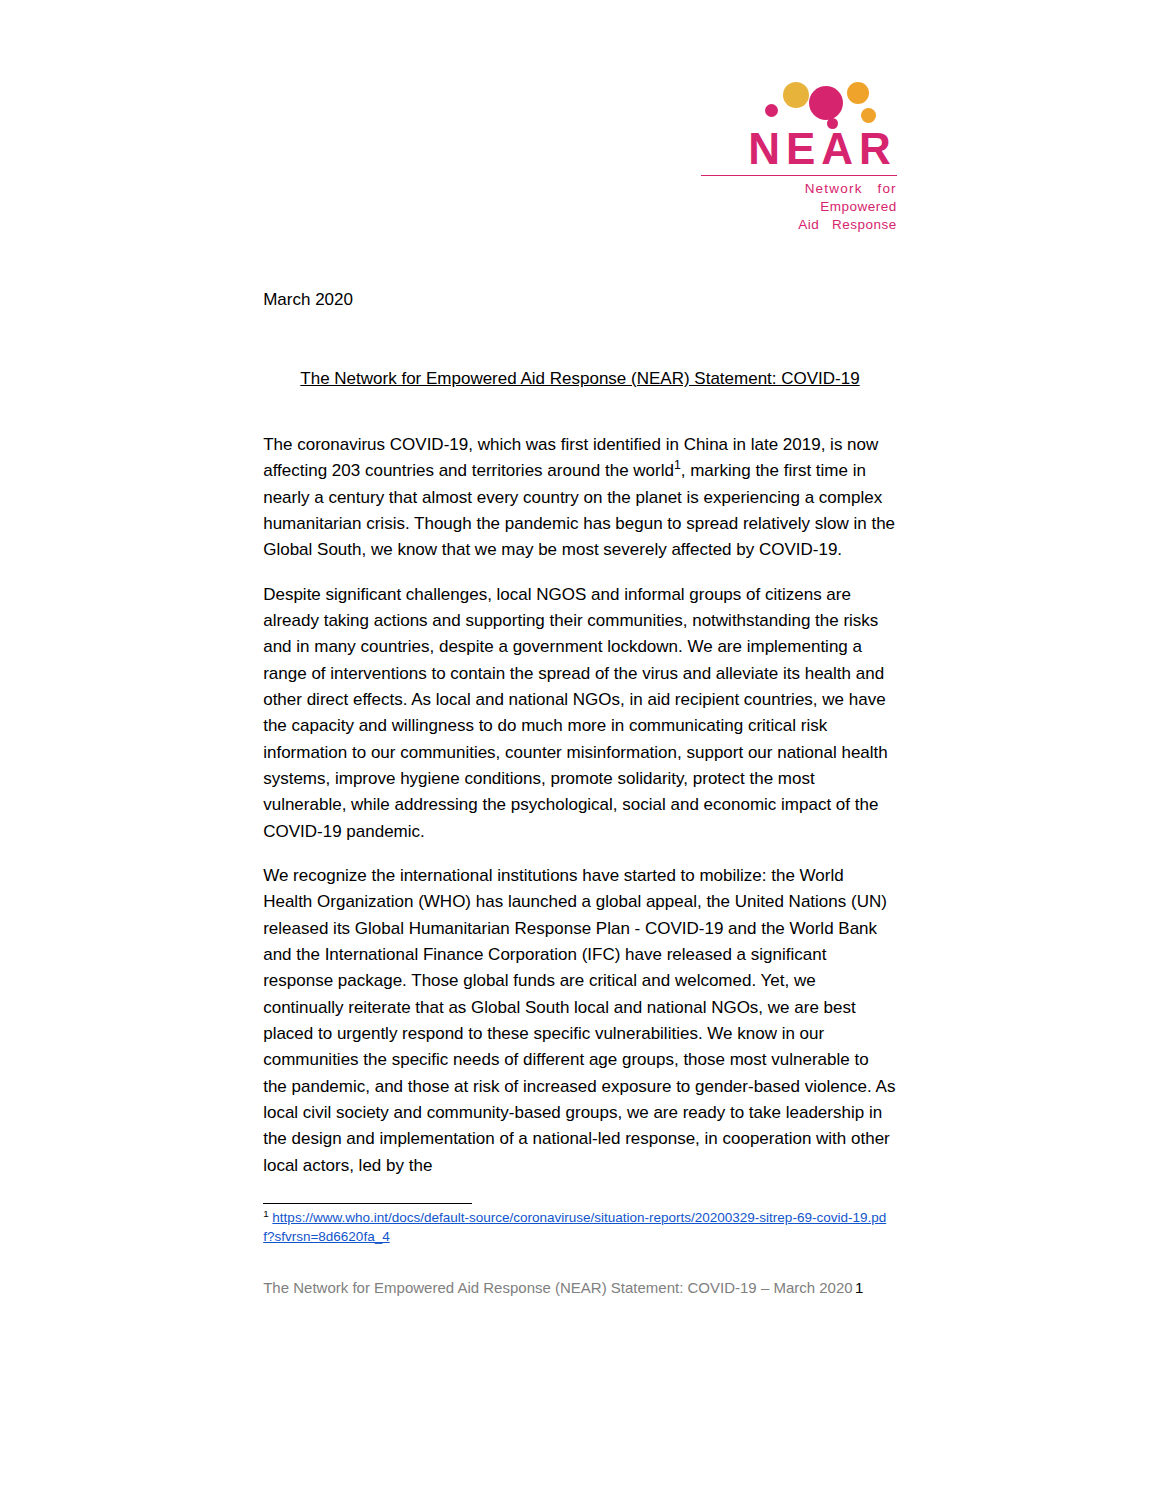NEAR
Network for
Empowered
Aid Response
March 2020
The Network for Empowered Aid Response (NEAR) Statement: COVID-19
The coronavirus COVID-19, which was first identified in China in late 2019, is now affecting 203 countries and territories around the world1, marking the first time in nearly a century that almost every country on the planet is experiencing a complex humanitarian crisis. Though the pandemic has begun to spread relatively slow in the Global South, we know that we may be most severely affected by COVID-19.
Despite significant challenges, local NGOS and informal groups of citizens are already taking actions and supporting their communities, notwithstanding the risks and in many countries, despite a government lockdown. We are implementing a range of interventions to contain the spread of the virus and alleviate its health and other direct effects. As local and national NGOs, in aid recipient countries, we have the capacity and willingness to do much more in communicating critical risk information to our communities, counter misinformation, support our national health systems, improve hygiene conditions, promote solidarity, protect the most vulnerable, while addressing the psychological, social and economic impact of the COVID-19 pandemic.
We recognize the international institutions have started to mobilize: the World Health Organization (WHO) has launched a global appeal, the United Nations (UN) released its Global Humanitarian Response Plan - COVID-19 and the World Bank and the International Finance Corporation (IFC) have released a significant response package. Those global funds are critical and welcomed. Yet, we continually reiterate that as Global South local and national NGOs, we are best placed to urgently respond to these specific vulnerabilities. We know in our communities the specific needs of different age groups, those most vulnerable to the pandemic, and those at risk of increased exposure to gender-based violence. As local civil society and community-based groups, we are ready to take leadership in the design and implementation of a national-led response, in cooperation with other local actors, led by the
1 https://www.who.int/docs/default-source/coronaviruse/situation-reports/20200329-sitrep-69-covid-19.pdf?sfvrsn=8d6620fa_4
The Network for Empowered Aid Response (NEAR) Statement: COVID-19 – March 2020 1